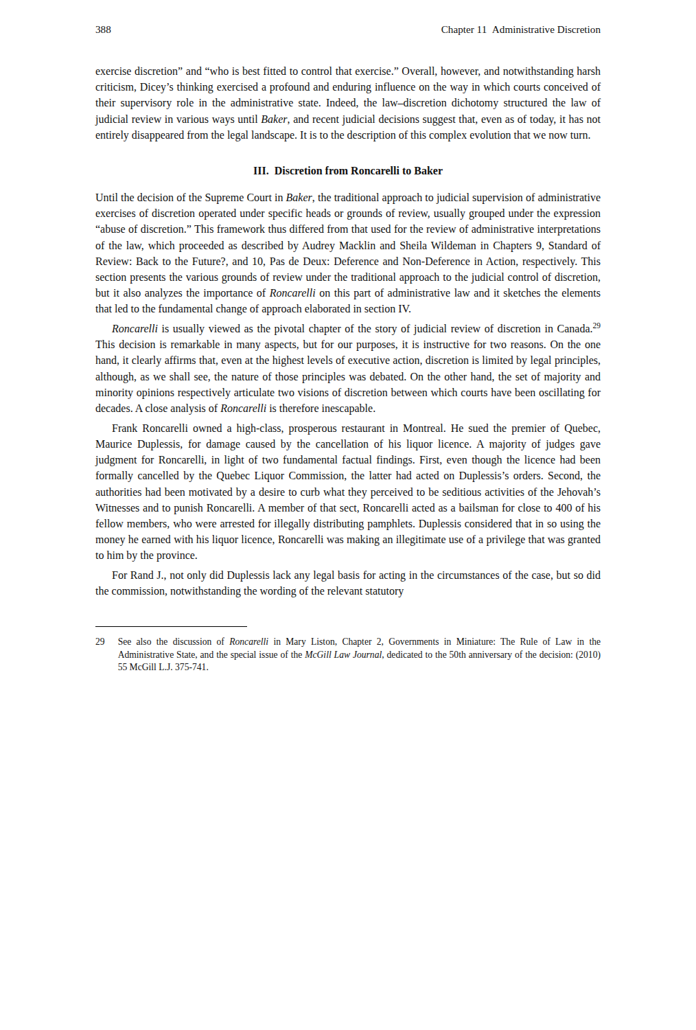388 Chapter 11 Administrative Discretion
exercise discretion” and “who is best fitted to control that exercise.” Overall, however, and notwithstanding harsh criticism, Dicey’s thinking exercised a profound and enduring influence on the way in which courts conceived of their supervisory role in the administrative state. Indeed, the law–discretion dichotomy structured the law of judicial review in various ways until Baker, and recent judicial decisions suggest that, even as of today, it has not entirely disappeared from the legal landscape. It is to the description of this complex evolution that we now turn.
III. Discretion from Roncarelli to Baker
Until the decision of the Supreme Court in Baker, the traditional approach to judicial supervision of administrative exercises of discretion operated under specific heads or grounds of review, usually grouped under the expression “abuse of discretion.” This framework thus differed from that used for the review of administrative interpretations of the law, which proceeded as described by Audrey Macklin and Sheila Wildeman in Chapters 9, Standard of Review: Back to the Future?, and 10, Pas de Deux: Deference and Non-Deference in Action, respectively. This section presents the various grounds of review under the traditional approach to the judicial control of discretion, but it also analyzes the importance of Roncarelli on this part of administrative law and it sketches the elements that led to the fundamental change of approach elaborated in section IV.
Roncarelli is usually viewed as the pivotal chapter of the story of judicial review of discretion in Canada.29 This decision is remarkable in many aspects, but for our purposes, it is instructive for two reasons. On the one hand, it clearly affirms that, even at the highest levels of executive action, discretion is limited by legal principles, although, as we shall see, the nature of those principles was debated. On the other hand, the set of majority and minority opinions respectively articulate two visions of discretion between which courts have been oscillating for decades. A close analysis of Roncarelli is therefore inescapable.
Frank Roncarelli owned a high-class, prosperous restaurant in Montreal. He sued the premier of Quebec, Maurice Duplessis, for damage caused by the cancellation of his liquor licence. A majority of judges gave judgment for Roncarelli, in light of two fundamental factual findings. First, even though the licence had been formally cancelled by the Quebec Liquor Commission, the latter had acted on Duplessis’s orders. Second, the authorities had been motivated by a desire to curb what they perceived to be seditious activities of the Jehovah’s Witnesses and to punish Roncarelli. A member of that sect, Roncarelli acted as a bailsman for close to 400 of his fellow members, who were arrested for illegally distributing pamphlets. Duplessis considered that in so using the money he earned with his liquor licence, Roncarelli was making an illegitimate use of a privilege that was granted to him by the province.
For Rand J., not only did Duplessis lack any legal basis for acting in the circumstances of the case, but so did the commission, notwithstanding the wording of the relevant statutory
29 See also the discussion of Roncarelli in Mary Liston, Chapter 2, Governments in Miniature: The Rule of Law in the Administrative State, and the special issue of the McGill Law Journal, dedicated to the 50th anniversary of the decision: (2010) 55 McGill L.J. 375-741.